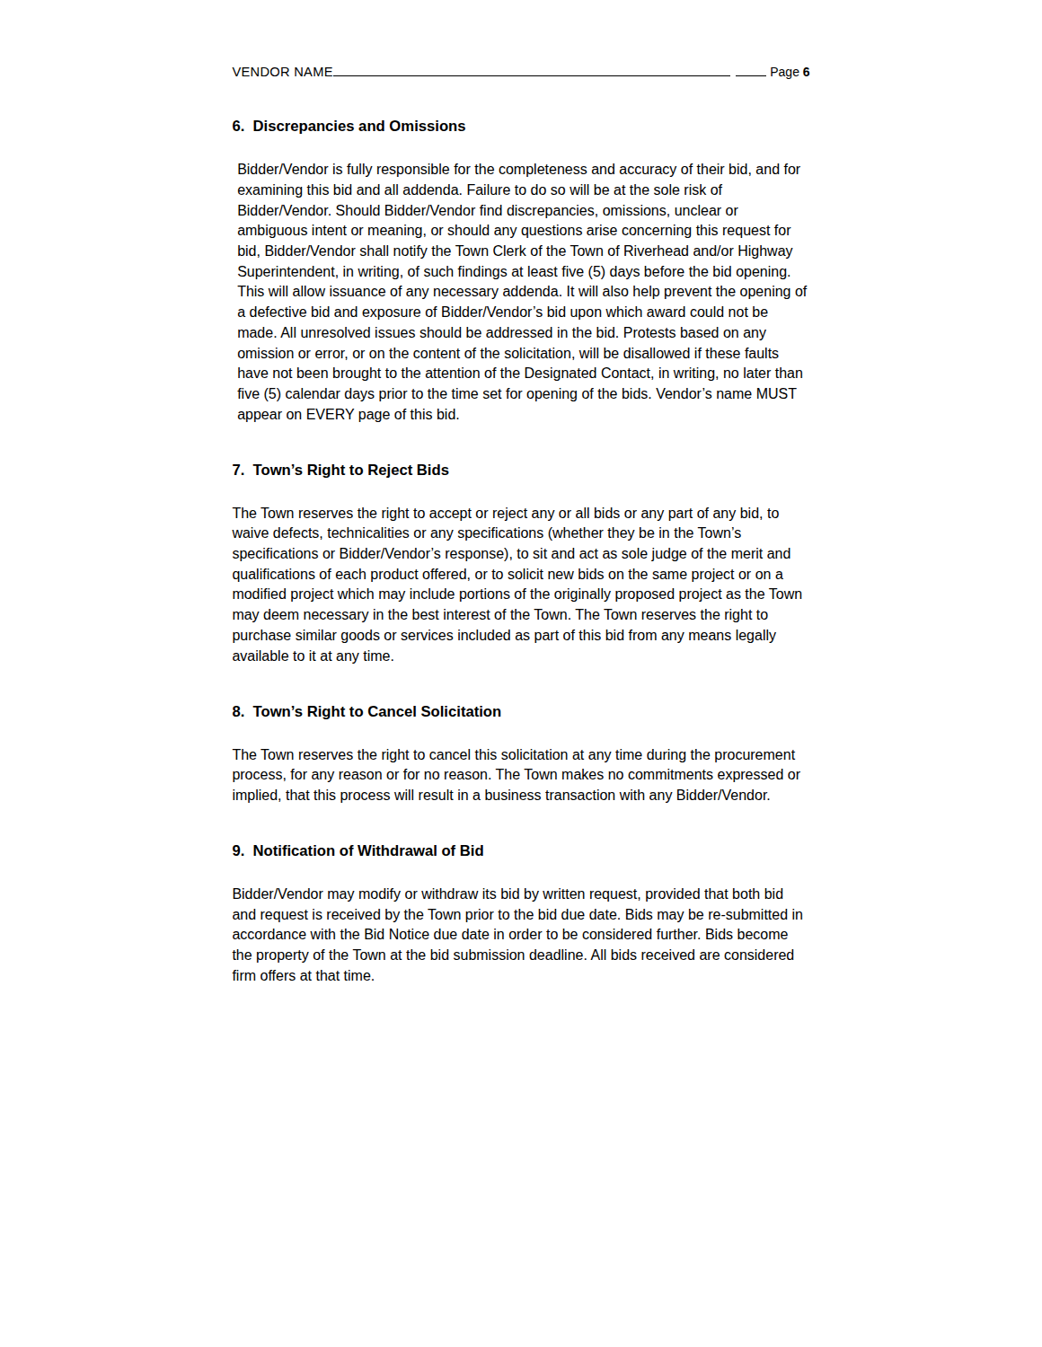VENDOR NAME
Page 6
6. Discrepancies and Omissions
Bidder/Vendor is fully responsible for the completeness and accuracy of their bid, and for examining this bid and all addenda. Failure to do so will be at the sole risk of Bidder/Vendor. Should Bidder/Vendor find discrepancies, omissions, unclear or ambiguous intent or meaning, or should any questions arise concerning this request for bid, Bidder/Vendor shall notify the Town Clerk of the Town of Riverhead and/or Highway Superintendent, in writing, of such findings at least five (5) days before the bid opening. This will allow issuance of any necessary addenda. It will also help prevent the opening of a defective bid and exposure of Bidder/Vendor’s bid upon which award could not be made. All unresolved issues should be addressed in the bid. Protests based on any omission or error, or on the content of the solicitation, will be disallowed if these faults have not been brought to the attention of the Designated Contact, in writing, no later than five (5) calendar days prior to the time set for opening of the bids. Vendor’s name MUST appear on EVERY page of this bid.
7. Town’s Right to Reject Bids
The Town reserves the right to accept or reject any or all bids or any part of any bid, to waive defects, technicalities or any specifications (whether they be in the Town’s specifications or Bidder/Vendor’s response), to sit and act as sole judge of the merit and qualifications of each product offered, or to solicit new bids on the same project or on a modified project which may include portions of the originally proposed project as the Town may deem necessary in the best interest of the Town. The Town reserves the right to purchase similar goods or services included as part of this bid from any means legally available to it at any time.
8. Town’s Right to Cancel Solicitation
The Town reserves the right to cancel this solicitation at any time during the procurement process, for any reason or for no reason. The Town makes no commitments expressed or implied, that this process will result in a business transaction with any Bidder/Vendor.
9. Notification of Withdrawal of Bid
Bidder/Vendor may modify or withdraw its bid by written request, provided that both bid and request is received by the Town prior to the bid due date. Bids may be re-submitted in accordance with the Bid Notice due date in order to be considered further. Bids become the property of the Town at the bid submission deadline. All bids received are considered firm offers at that time.